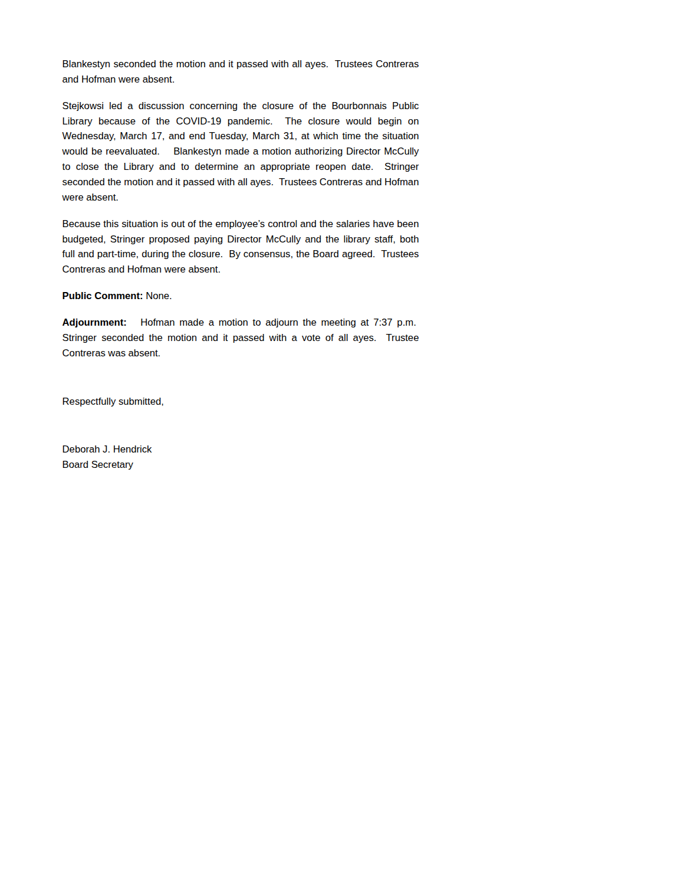Blankestyn seconded the motion and it passed with all ayes. Trustees Contreras and Hofman were absent.
Stejkowsi led a discussion concerning the closure of the Bourbonnais Public Library because of the COVID-19 pandemic. The closure would begin on Wednesday, March 17, and end Tuesday, March 31, at which time the situation would be reevaluated. Blankestyn made a motion authorizing Director McCully to close the Library and to determine an appropriate reopen date. Stringer seconded the motion and it passed with all ayes. Trustees Contreras and Hofman were absent.
Because this situation is out of the employee’s control and the salaries have been budgeted, Stringer proposed paying Director McCully and the library staff, both full and part-time, during the closure. By consensus, the Board agreed. Trustees Contreras and Hofman were absent.
Public Comment: None.
Adjournment: Hofman made a motion to adjourn the meeting at 7:37 p.m. Stringer seconded the motion and it passed with a vote of all ayes. Trustee Contreras was absent.
Respectfully submitted,
Deborah J. Hendrick
Board Secretary